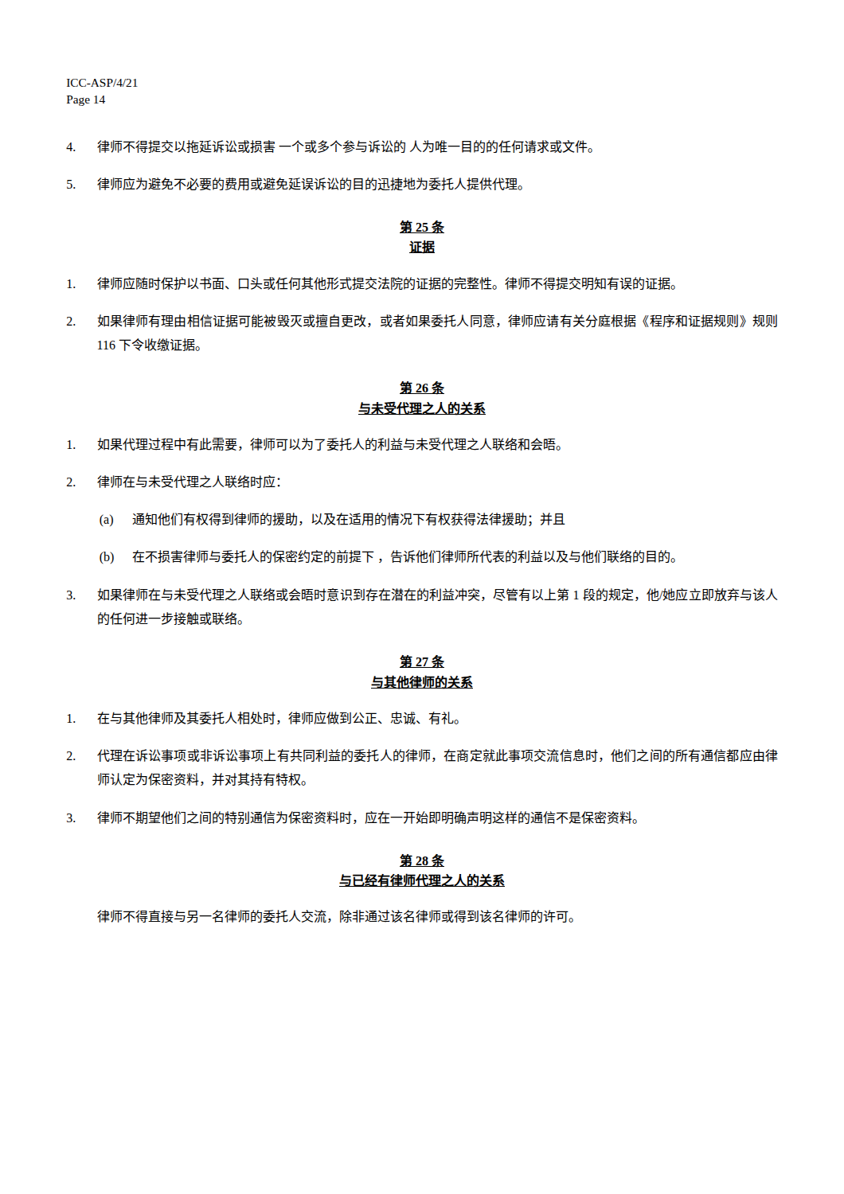ICC-ASP/4/21
Page 14
4. 律师不得提交以拖延诉讼或损害 一个或多个参与诉讼的 人为唯一目的的任何请求或文件。
5. 律师应为避免不必要的费用或避免延误诉讼的目的迅捷地为委托人提供代理。
第 25 条 证据
1. 律师应随时保护以书面、口头或任何其他形式提交法院的证据的完整性。律师不得提交明知有误的证据。
2. 如果律师有理由相信证据可能被毁灭或擅自更改，或者如果委托人同意，律师应请有关分庭根据《程序和证据规则》规则 116 下令收缴证据。
第 26 条 与未受代理之人的关系
1. 如果代理过程中有此需要，律师可以为了委托人的利益与未受代理之人联络和会晤。
2. 律师在与未受代理之人联络时应：
(a) 通知他们有权得到律师的援助，以及在适用的情况下有权获得法律援助；并且
(b) 在不损害律师与委托人的保密约定的前提下 ，告诉他们律师所代表的利益以及与他们联络的目的。
3. 如果律师在与未受代理之人联络或会晤时意识到存在潜在的利益冲突，尽管有以上第 1 段的规定，他/她应立即放弃与该人的任何进一步接触或联络。
第 27 条 与其他律师的关系
1. 在与其他律师及其委托人相处时，律师应做到公正、忠诚、有礼。
2. 代理在诉讼事项或非诉讼事项上有共同利益的委托人的律师，在商定就此事项交流信息时，他们之间的所有通信都应由律师认定为保密资料，并对其持有特权。
3. 律师不期望他们之间的特别通信为保密资料时，应在一开始即明确声明这样的通信不是保密资料。
第 28 条 与已经有律师代理之人的关系
律师不得直接与另一名律师的委托人交流，除非通过该名律师或得到该名律师的许可。